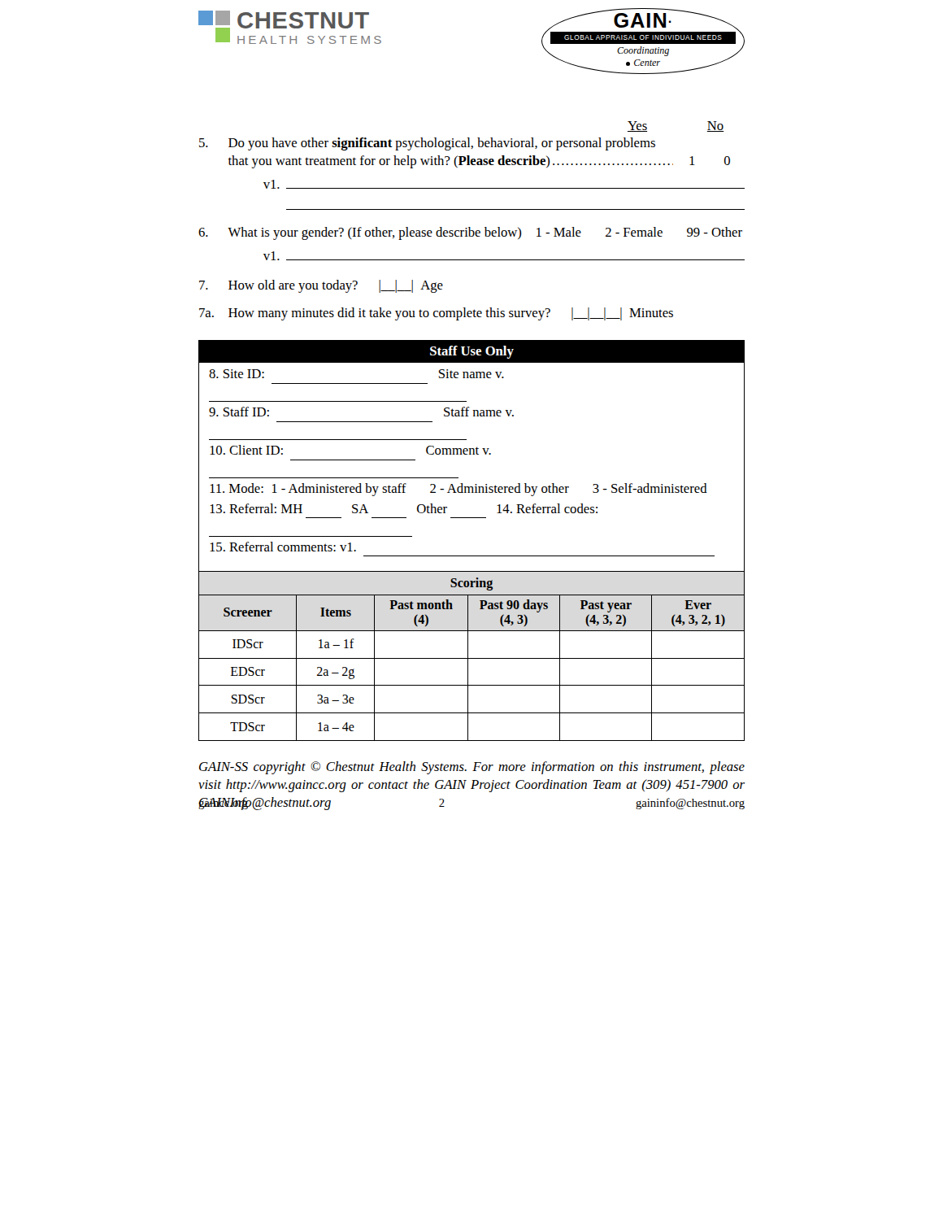CHESTNUT
HEALTH SYSTEMS
GAIN·
GLOBAL APPRAISAL OF INDIVIDUAL NEEDS
Coordinating
Center
Yes No
5.
Do you have other significant psychological, behavioral, or personal problems
that you want treatment for or help with? (Please describe)
................................................
1
0
v1.
6.
What is your gender? (If other, please describe below) 1 - Male 2 - Female 99 - Other
v1.
7.
How old are you today? |__|__| Age
7a.
How many minutes did it take you to complete this survey? |__|__|__| Minutes
| Staff Use Only |
| 8. Site ID: Site name v. 9. Staff ID: Staff name v. 10. Client ID: Comment v. 11. Mode: 1 - Administered by staff 2 - Administered by other 3 - Self-administered 13. Referral: MH SA Other 14. Referral codes: 15. Referral comments: v1. |
| Scoring |
| Screener | Items | Past month (4) | Past 90 days (4, 3) | Past year (4, 3, 2) | Ever (4, 3, 2, 1) |
| IDScr | 1a – 1f | | | | |
| EDScr | 2a – 2g | | | | |
| SDScr | 3a – 3e | | | | |
| TDScr | 1a – 4e | | | | |
GAIN-SS copyright © Chestnut Health Systems. For more information on this instrument, please visit http://www.gaincc.org or contact the GAIN Project Coordination Team at (309) 451-7900 or GAINInfo@chestnut.org
gaincc.org
2
gaininfo@chestnut.org